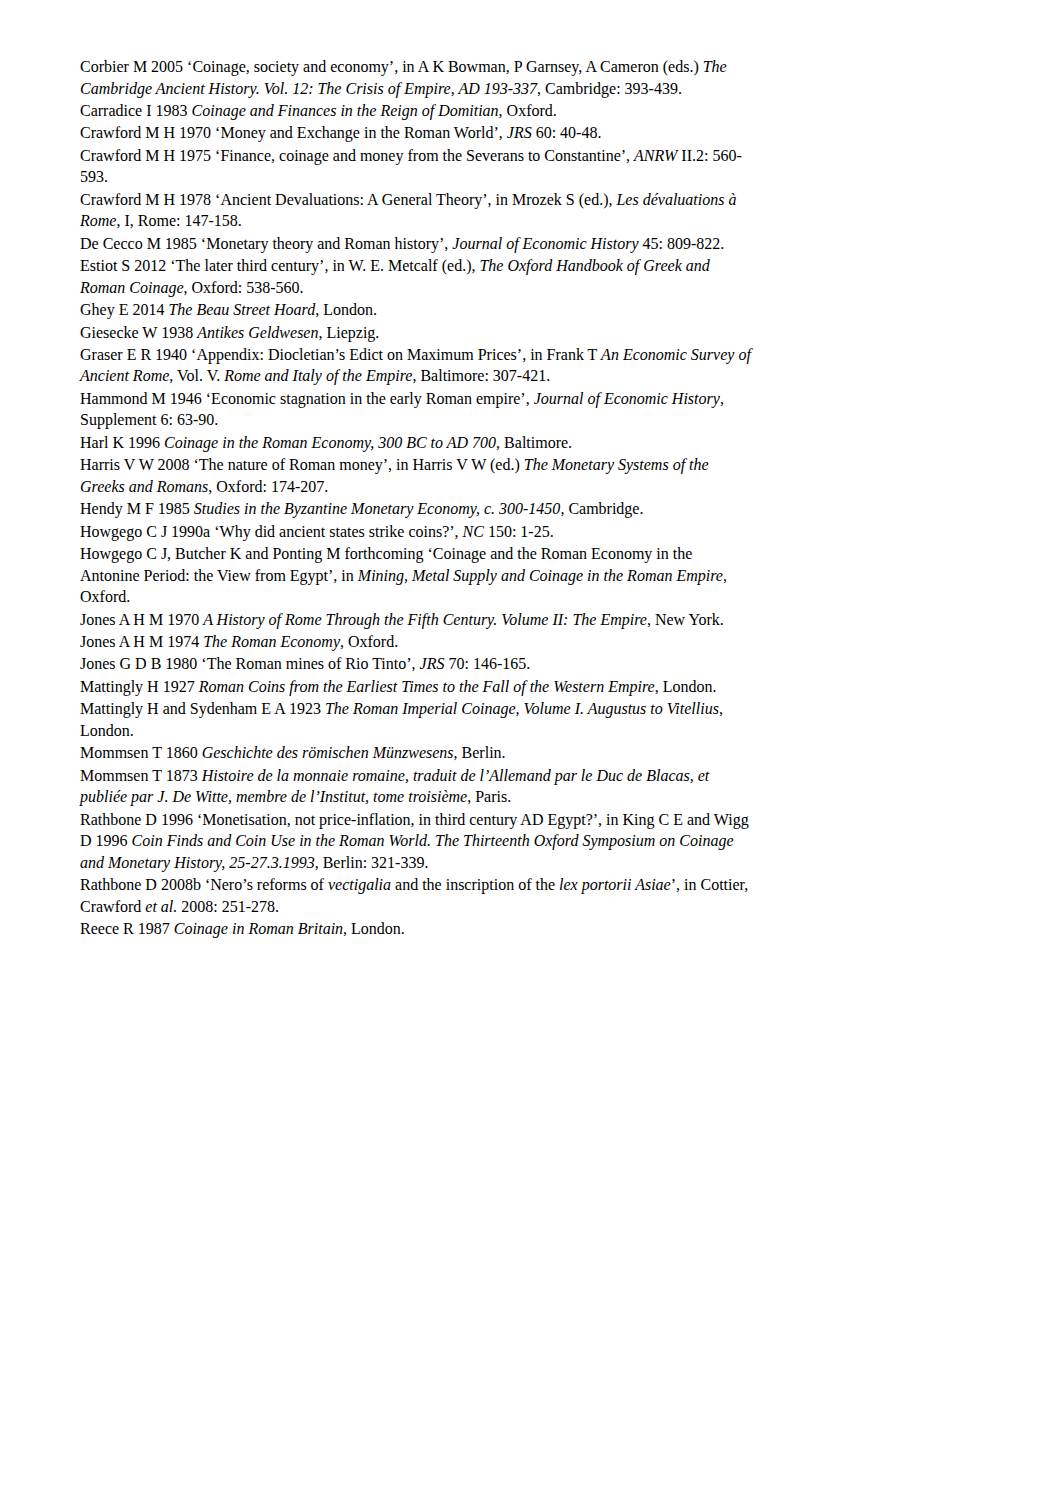Corbier M 2005 ‘Coinage, society and economy’, in A K Bowman, P Garnsey, A Cameron (eds.) The Cambridge Ancient History. Vol. 12: The Crisis of Empire, AD 193-337, Cambridge: 393-439.
Carradice I 1983 Coinage and Finances in the Reign of Domitian, Oxford.
Crawford M H 1970 ‘Money and Exchange in the Roman World’, JRS 60: 40-48.
Crawford M H 1975 ‘Finance, coinage and money from the Severans to Constantine’, ANRW II.2: 560-593.
Crawford M H 1978 ‘Ancient Devaluations: A General Theory’, in Mrozek S (ed.), Les dévaluations à Rome, I, Rome: 147-158.
De Cecco M 1985 ‘Monetary theory and Roman history’, Journal of Economic History 45: 809-822.
Estiot S 2012 ‘The later third century’, in W. E. Metcalf (ed.), The Oxford Handbook of Greek and Roman Coinage, Oxford: 538-560.
Ghey E 2014 The Beau Street Hoard, London.
Giesecke W 1938 Antikes Geldwesen, Liepzig.
Graser E R 1940 ‘Appendix: Diocletian’s Edict on Maximum Prices’, in Frank T An Economic Survey of Ancient Rome, Vol. V. Rome and Italy of the Empire, Baltimore: 307-421.
Hammond M 1946 ‘Economic stagnation in the early Roman empire’, Journal of Economic History, Supplement 6: 63-90.
Harl K 1996 Coinage in the Roman Economy, 300 BC to AD 700, Baltimore.
Harris V W 2008 ‘The nature of Roman money’, in Harris V W (ed.) The Monetary Systems of the Greeks and Romans, Oxford: 174-207.
Hendy M F 1985 Studies in the Byzantine Monetary Economy, c. 300-1450, Cambridge.
Howgego C J 1990a ‘Why did ancient states strike coins?’, NC 150: 1-25.
Howgego C J, Butcher K and Ponting M forthcoming ‘Coinage and the Roman Economy in the Antonine Period: the View from Egypt’, in Mining, Metal Supply and Coinage in the Roman Empire, Oxford.
Jones A H M 1970 A History of Rome Through the Fifth Century. Volume II: The Empire, New York.
Jones A H M 1974 The Roman Economy, Oxford.
Jones G D B 1980 ‘The Roman mines of Rio Tinto’, JRS 70: 146-165.
Mattingly H 1927 Roman Coins from the Earliest Times to the Fall of the Western Empire, London.
Mattingly H and Sydenham E A 1923 The Roman Imperial Coinage, Volume I. Augustus to Vitellius, London.
Mommsen T 1860 Geschichte des römischen Münzwesens, Berlin.
Mommsen T 1873 Histoire de la monnaie romaine, traduit de l’Allemand par le Duc de Blacas, et publiée par J. De Witte, membre de l’Institut, tome troisième, Paris.
Rathbone D 1996 ‘Monetisation, not price-inflation, in third century AD Egypt?’, in King C E and Wigg D 1996 Coin Finds and Coin Use in the Roman World. The Thirteenth Oxford Symposium on Coinage and Monetary History, 25-27.3.1993, Berlin: 321-339.
Rathbone D 2008b ‘Nero’s reforms of vectigalia and the inscription of the lex portorii Asiae’, in Cottier, Crawford et al. 2008: 251-278.
Reece R 1987 Coinage in Roman Britain, London.